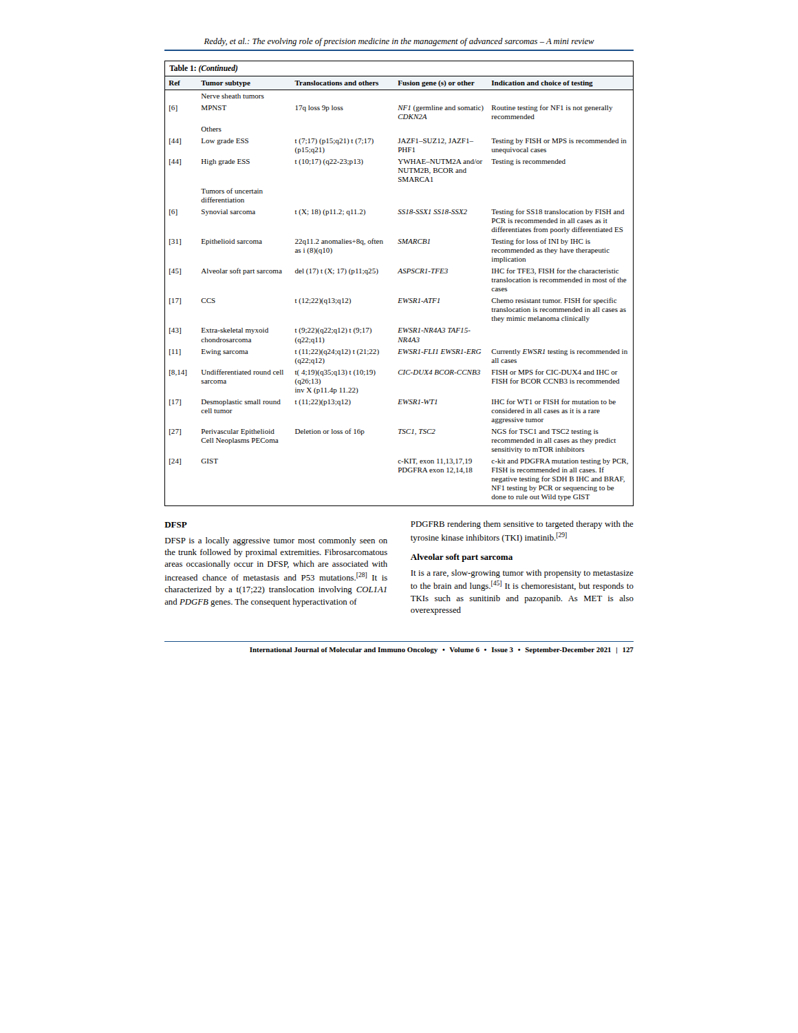Reddy, et al.: The evolving role of precision medicine in the management of advanced sarcomas – A mini review
Table 1: (Continued)
| Ref | Tumor subtype | Translocations and others | Fusion gene (s) or other | Indication and choice of testing |
| --- | --- | --- | --- | --- |
| | Nerve sheath tumors | | | |
| [6] | MPNST | 17q loss 9p loss | NF1 (germline and somatic) CDKN2A | Routine testing for NF1 is not generally recommended |
| | Others | | | |
| [44] | Low grade ESS | t (7;17) (p15;q21) t (7;17) (p15;q21) | JAZF1–SUZ12, JAZF1–PHF1 | Testing by FISH or MPS is recommended in unequivocal cases |
| [44] | High grade ESS | t (10;17) (q22-23;p13) | YWHAE–NUTM2A and/or NUTM2B, BCOR and SMARCA1 | Testing is recommended |
| | Tumors of uncertain differentiation | | | |
| [6] | Synovial sarcoma | t (X; 18) (p11.2; q11.2) | SS18-SSX1 SS18-SSX2 | Testing for SS18 translocation by FISH and PCR is recommended in all cases as it differentiates from poorly differentiated ES |
| [31] | Epithelioid sarcoma | 22q11.2 anomalies+8q, often as i (8)(q10) | SMARCB1 | Testing for loss of INI by IHC is recommended as they have therapeutic implication |
| [45] | Alveolar soft part sarcoma | del (17) t (X; 17) (p11;q25) | ASPSCR1-TFE3 | IHC for TFE3, FISH for the characteristic translocation is recommended in most of the cases |
| [17] | CCS | t (12;22)(q13;q12) | EWSR1-ATF1 | Chemo resistant tumor. FISH for specific translocation is recommended in all cases as they mimic melanoma clinically |
| [43] | Extra-skeletal myxoid chondrosarcoma | t (9;22)(q22;q12) t (9;17) (q22;q11) | EWSR1-NR4A3 TAF15-NR4A3 | |
| [11] | Ewing sarcoma | t (11;22)(q24;q12) t (21;22) (q22;q12) | EWSR1-FLI1 EWSR1-ERG | Currently EWSR1 testing is recommended in all cases |
| [8,14] | Undifferentiated round cell sarcoma | t( 4;19)(q35;q13) t (10;19) (q26;13) inv X (p11.4p 11.22) | CIC-DUX4 BCOR-CCNB3 | FISH or MPS for CIC-DUX4 and IHC or FISH for BCOR CCNB3 is recommended |
| [17] | Desmoplastic small round cell tumor | t (11;22)(p13;q12) | EWSR1-WT1 | IHC for WT1 or FISH for mutation to be considered in all cases as it is a rare aggressive tumor |
| [27] | Perivascular Epithelioid Cell Neoplasms PEComa | Deletion or loss of 16p | TSC1, TSC2 | NGS for TSC1 and TSC2 testing is recommended in all cases as they predict sensitivity to mTOR inhibitors |
| [24] | GIST | | c-KIT, exon 11,13,17,19 PDGFRA exon 12,14,18 | c-kit and PDGFRA mutation testing by PCR, FISH is recommended in all cases. If negative testing for SDH B IHC and BRAF, NF1 testing by PCR or sequencing to be done to rule out Wild type GIST |
DFSP
DFSP is a locally aggressive tumor most commonly seen on the trunk followed by proximal extremities. Fibrosarcomatous areas occasionally occur in DFSP, which are associated with increased chance of metastasis and P53 mutations.[28] It is characterized by a t(17;22) translocation involving COL1A1 and PDGFB genes. The consequent hyperactivation of
PDGFRB rendering them sensitive to targeted therapy with the tyrosine kinase inhibitors (TKI) imatinib.[29]
Alveolar soft part sarcoma
It is a rare, slow-growing tumor with propensity to metastasize to the brain and lungs.[45] It is chemoresistant, but responds to TKIs such as sunitinib and pazopanib. As MET is also overexpressed
International Journal of Molecular and Immuno Oncology • Volume 6 • Issue 3 • September-December 2021 | 127